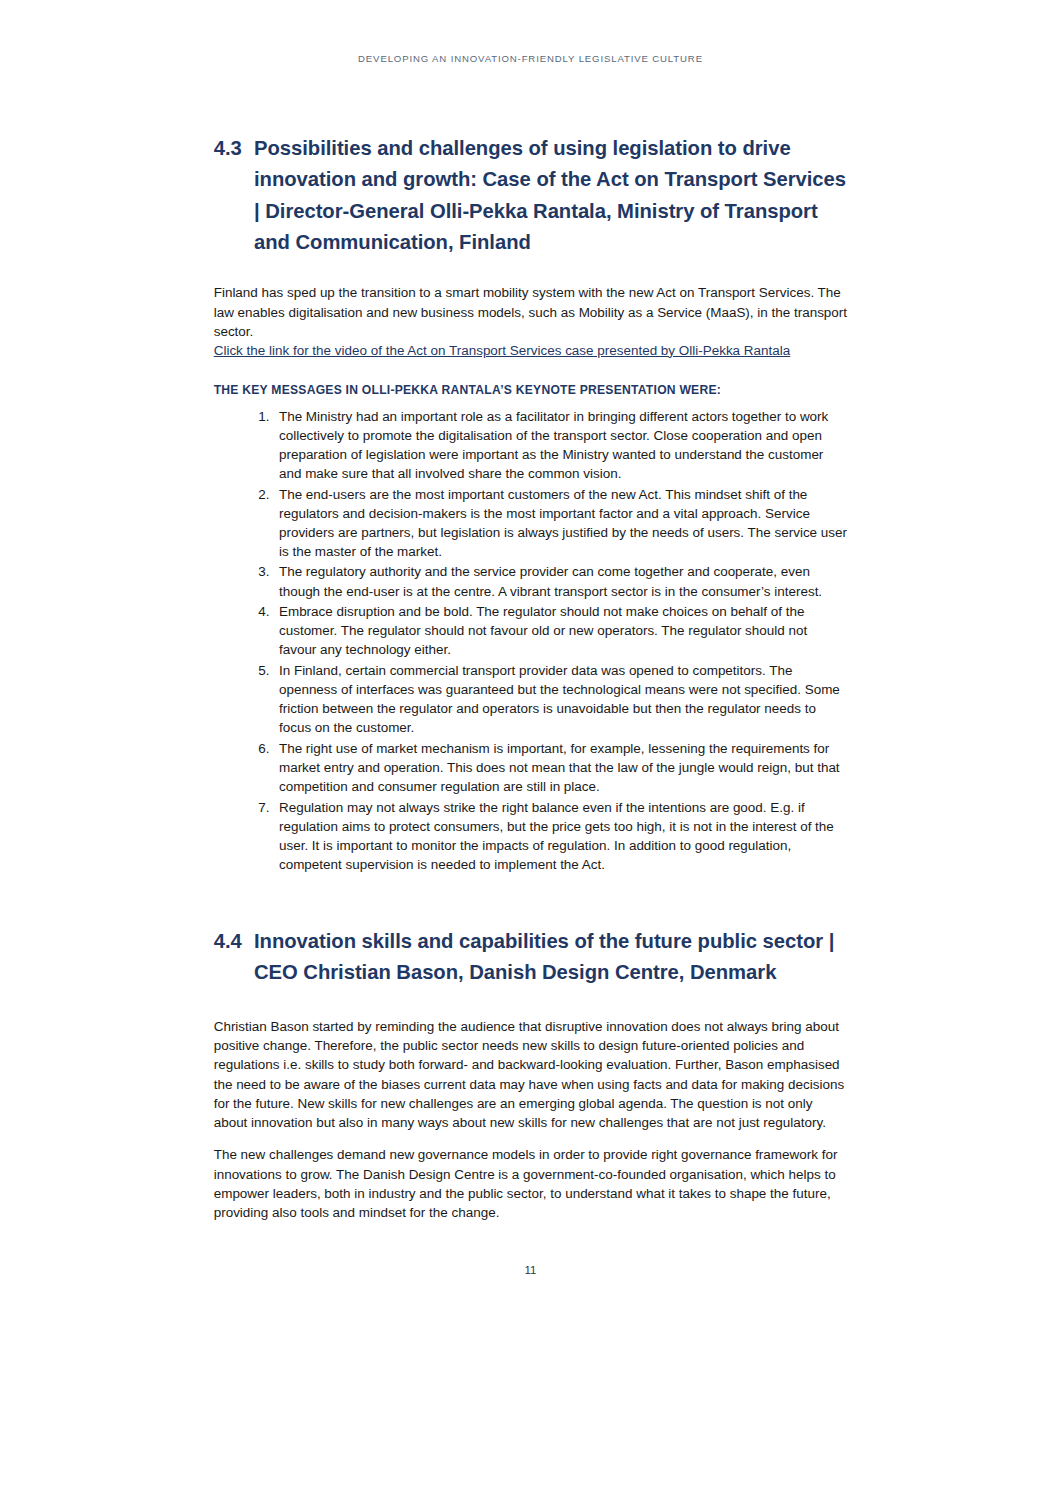Developing an innovation-friendly legislative culture
4.3 Possibilities and challenges of using legislation to drive innovation and growth: Case of the Act on Transport Services | Director-General Olli-Pekka Rantala, Ministry of Transport and Communication, Finland
Finland has sped up the transition to a smart mobility system with the new Act on Transport Services. The law enables digitalisation and new business models, such as Mobility as a Service (MaaS), in the transport sector.
Click the link for the video of the Act on Transport Services case presented by Olli-Pekka Rantala
The key messages in Olli-Pekka Rantala’s keynote presentation were:
The Ministry had an important role as a facilitator in bringing different actors together to work collectively to promote the digitalisation of the transport sector. Close cooperation and open preparation of legislation were important as the Ministry wanted to understand the customer and make sure that all involved share the common vision.
The end-users are the most important customers of the new Act. This mindset shift of the regulators and decision-makers is the most important factor and a vital approach. Service providers are partners, but legislation is always justified by the needs of users. The service user is the master of the market.
The regulatory authority and the service provider can come together and cooperate, even though the end-user is at the centre. A vibrant transport sector is in the consumer’s interest.
Embrace disruption and be bold. The regulator should not make choices on behalf of the customer. The regulator should not favour old or new operators. The regulator should not favour any technology either.
In Finland, certain commercial transport provider data was opened to competitors. The openness of interfaces was guaranteed but the technological means were not specified. Some friction between the regulator and operators is unavoidable but then the regulator needs to focus on the customer.
The right use of market mechanism is important, for example, lessening the requirements for market entry and operation. This does not mean that the law of the jungle would reign, but that competition and consumer regulation are still in place.
Regulation may not always strike the right balance even if the intentions are good. E.g. if regulation aims to protect consumers, but the price gets too high, it is not in the interest of the user. It is important to monitor the impacts of regulation. In addition to good regulation, competent supervision is needed to implement the Act.
4.4 Innovation skills and capabilities of the future public sector | CEO Christian Bason, Danish Design Centre, Denmark
Christian Bason started by reminding the audience that disruptive innovation does not always bring about positive change. Therefore, the public sector needs new skills to design future-oriented policies and regulations i.e. skills to study both forward- and backward-looking evaluation. Further, Bason emphasised the need to be aware of the biases current data may have when using facts and data for making decisions for the future. New skills for new challenges are an emerging global agenda. The question is not only about innovation but also in many ways about new skills for new challenges that are not just regulatory.
The new challenges demand new governance models in order to provide right governance framework for innovations to grow. The Danish Design Centre is a government-co-founded organisation, which helps to empower leaders, both in industry and the public sector, to understand what it takes to shape the future, providing also tools and mindset for the change.
11